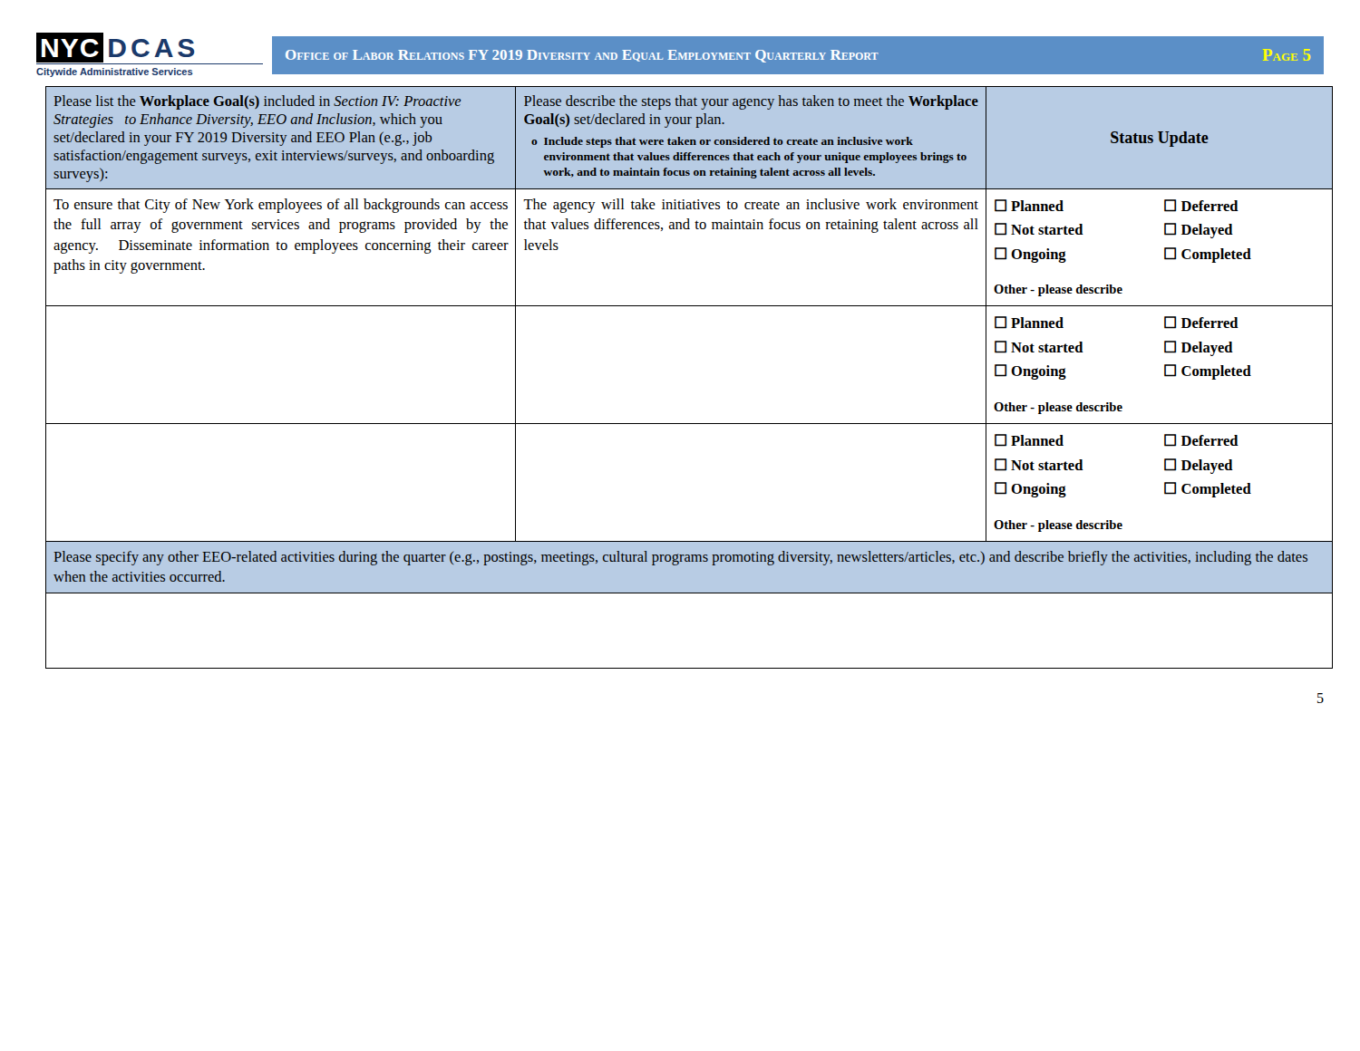NYC DCAS
Citywide Administrative Services
Office of Labor Relations FY 2019 Diversity and Equal Employment Quarterly Report Page 5
| Please list the Workplace Goal(s) included in Section IV: Proactive Strategies to Enhance Diversity, EEO and Inclusion , which you set/declared in your FY 2019 Diversity and EEO Plan (e.g., job satisfaction/engagement surveys, exit interviews/surveys, and onboarding surveys): | Please describe the steps that your agency has taken to meet the Workplace Goal(s) set/declared in your plan. Include steps that were taken or considered to create an inclusive work environment that values differences that each of your unique employees brings to work, and to maintain focus on retaining talent across all levels. | Status Update |
| To ensure that City of New York employees of all backgrounds can access the full array of government services and programs provided by the agency. Disseminate information to employees concerning their career paths in city government. | The agency will take initiatives to create an inclusive work environment that values differences, and to maintain focus on retaining talent across all levels | ☐ Planned ☐ Deferred ☐ Not started ☐ Delayed ☐ Ongoing ☐ Completed Other - please describe |
| | | ☐ Planned ☐ Deferred ☐ Not started ☐ Delayed ☐ Ongoing ☐ Completed Other - please describe |
| | | ☐ Planned ☐ Deferred ☐ Not started ☐ Delayed ☐ Ongoing ☐ Completed Other - please describe |
| Please specify any other EEO-related activities during the quarter (e.g., postings, meetings, cultural programs promoting diversity, newsletters/articles, etc.) and describe briefly the activities, including the dates when the activities occurred. |
5